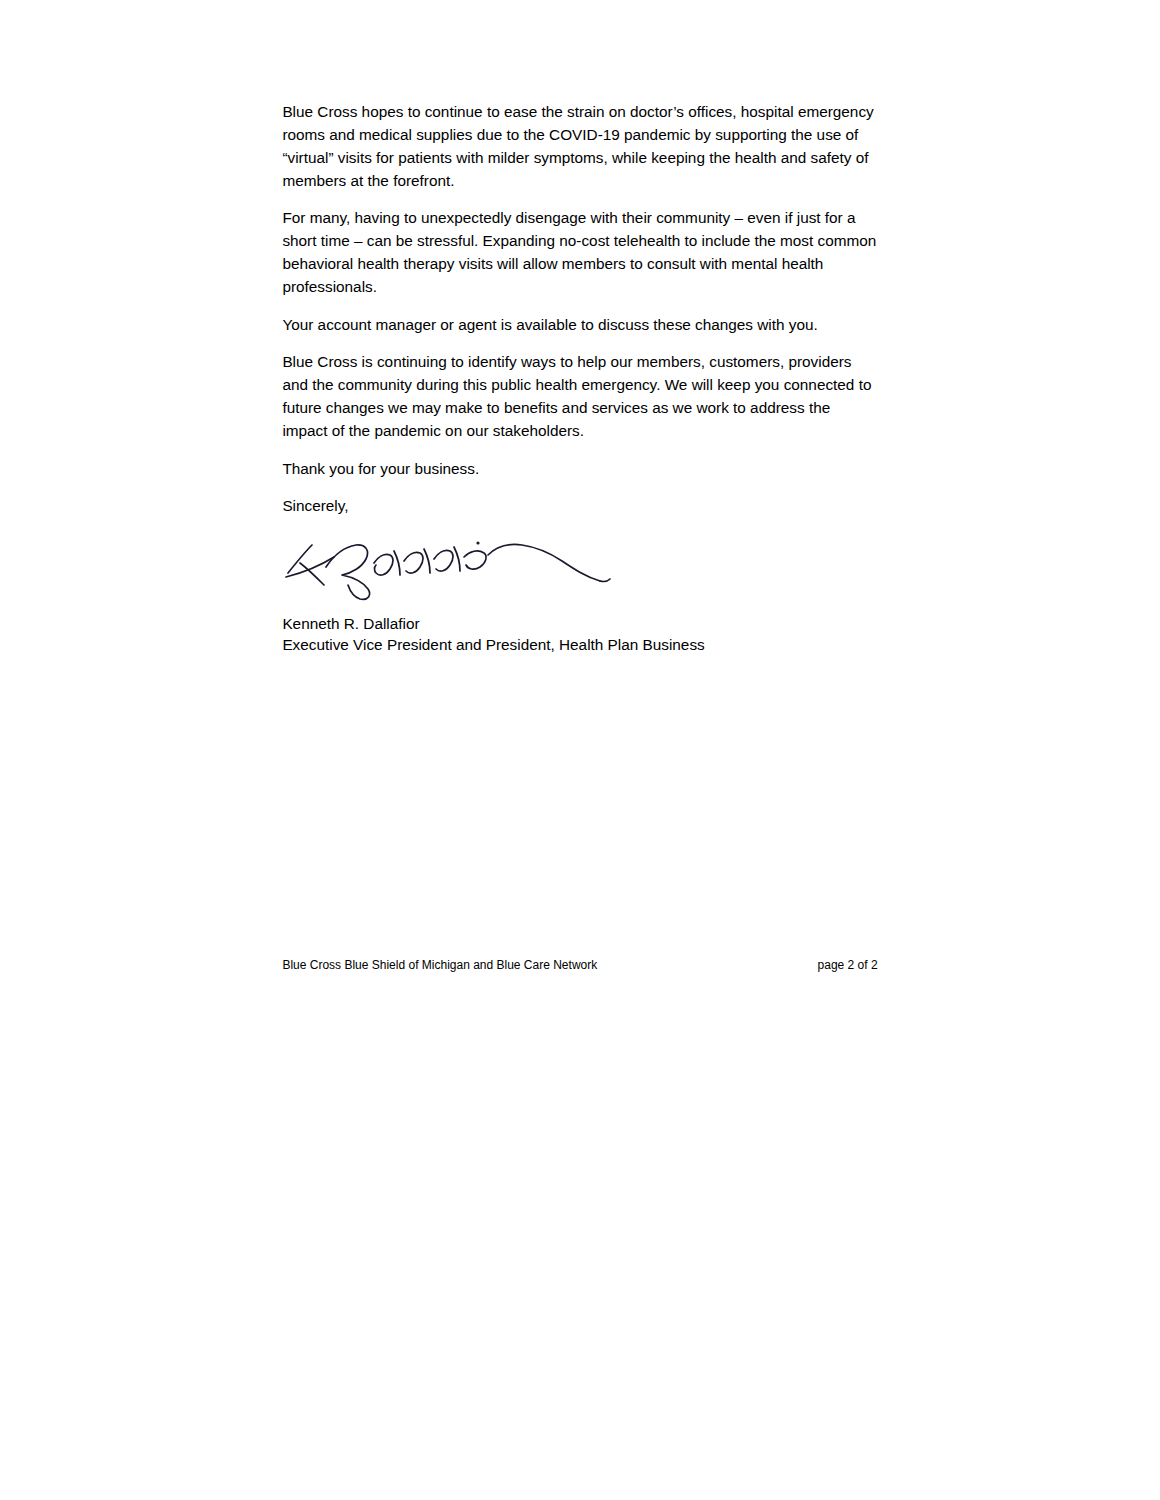Blue Cross hopes to continue to ease the strain on doctor’s offices, hospital emergency rooms and medical supplies due to the COVID-19 pandemic by supporting the use of “virtual” visits for patients with milder symptoms, while keeping the health and safety of members at the forefront.
For many, having to unexpectedly disengage with their community – even if just for a short time – can be stressful. Expanding no-cost telehealth to include the most common behavioral health therapy visits will allow members to consult with mental health professionals.
Your account manager or agent is available to discuss these changes with you.
Blue Cross is continuing to identify ways to help our members, customers, providers and the community during this public health emergency. We will keep you connected to future changes we may make to benefits and services as we work to address the impact of the pandemic on our stakeholders.
Thank you for your business.
Sincerely,
Kenneth R. Dallafior
Executive Vice President and President, Health Plan Business
Blue Cross Blue Shield of Michigan and Blue Care Network
page 2 of 2